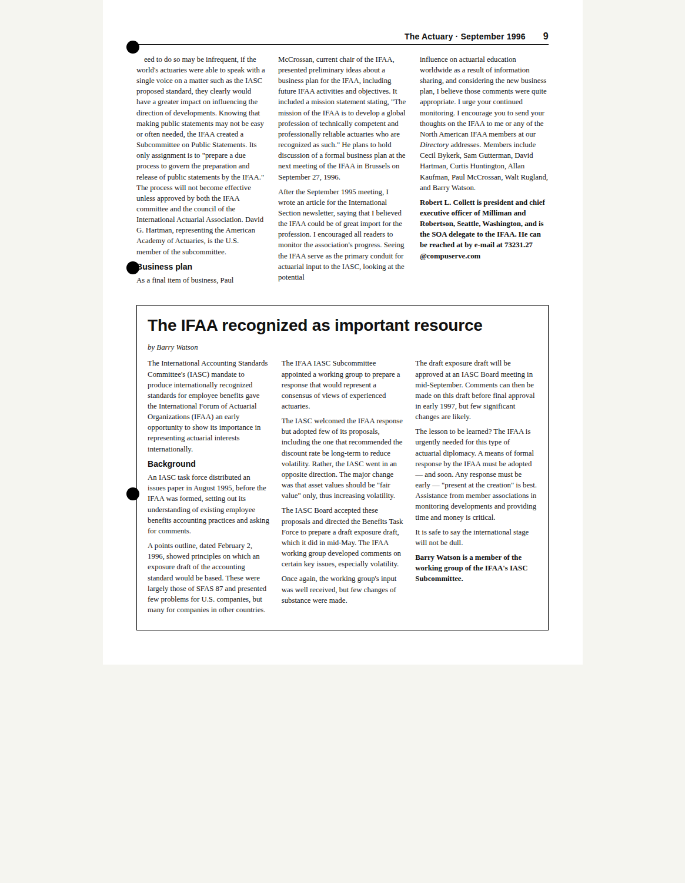The Actuary · September 1996 9
eed to do so may be infrequent, if the world's actuaries were able to speak with a single voice on a matter such as the IASC proposed standard, they clearly would have a greater impact on influencing the direction of developments. Knowing that making public statements may not be easy or often needed, the IFAA created a Subcommittee on Public Statements. Its only assignment is to "prepare a due process to govern the preparation and release of public statements by the IFAA." The process will not become effective unless approved by both the IFAA committee and the council of the International Actuarial Association. David G. Hartman, representing the American Academy of Actuaries, is the U.S. member of the subcommittee.
Business plan
As a final item of business, Paul
McCrossan, current chair of the IFAA, presented preliminary ideas about a business plan for the IFAA, including future IFAA activities and objectives. It included a mission statement stating, "The mission of the IFAA is to develop a global profession of technically competent and professionally reliable actuaries who are recognized as such." He plans to hold discussion of a formal business plan at the next meeting of the IFAA in Brussels on September 27, 1996.
After the September 1995 meeting, I wrote an article for the International Section newsletter, saying that I believed the IFAA could be of great import for the profession. I encouraged all readers to monitor the association's progress. Seeing the IFAA serve as the primary conduit for actuarial input to the IASC, looking at the potential
influence on actuarial education worldwide as a result of information sharing, and considering the new business plan, I believe those comments were quite appropriate. I urge your continued monitoring. I encourage you to send your thoughts on the IFAA to me or any of the North American IFAA members at our Directory addresses. Members include Cecil Bykerk, Sam Gutterman, David Hartman, Curtis Huntington, Allan Kaufman, Paul McCrossan, Walt Rugland, and Barry Watson.
Robert L. Collett is president and chief executive officer of Milliman and Robertson, Seattle, Washington, and is the SOA delegate to the IFAA. He can be reached at by e-mail at 73231.27 @compuserve.com
The IFAA recognized as important resource
by Barry Watson
The International Accounting Standards Committee's (IASC) mandate to produce internationally recognized standards for employee benefits gave the International Forum of Actuarial Organizations (IFAA) an early opportunity to show its importance in representing actuarial interests internationally.
Background
An IASC task force distributed an issues paper in August 1995, before the IFAA was formed, setting out its understanding of existing employee benefits accounting practices and asking for comments.
A points outline, dated February 2, 1996, showed principles on which an exposure draft of the accounting standard would be based. These were largely those of SFAS 87 and presented few problems for U.S. companies, but many for companies in other countries.
The IFAA IASC Subcommittee appointed a working group to prepare a response that would represent a consensus of views of experienced actuaries.
The IASC welcomed the IFAA response but adopted few of its proposals, including the one that recommended the discount rate be long-term to reduce volatility. Rather, the IASC went in an opposite direction. The major change was that asset values should be "fair value" only, thus increasing volatility.
The IASC Board accepted these proposals and directed the Benefits Task Force to prepare a draft exposure draft, which it did in mid-May. The IFAA working group developed comments on certain key issues, especially volatility.
Once again, the working group's input was well received, but few changes of substance were made.
The draft exposure draft will be approved at an IASC Board meeting in mid-September. Comments can then be made on this draft before final approval in early 1997, but few significant changes are likely.
The lesson to be learned? The IFAA is urgently needed for this type of actuarial diplomacy. A means of formal response by the IFAA must be adopted — and soon. Any response must be early — "present at the creation" is best. Assistance from member associations in monitoring developments and providing time and money is critical.
It is safe to say the international stage will not be dull.
Barry Watson is a member of the working group of the IFAA's IASC Subcommittee.